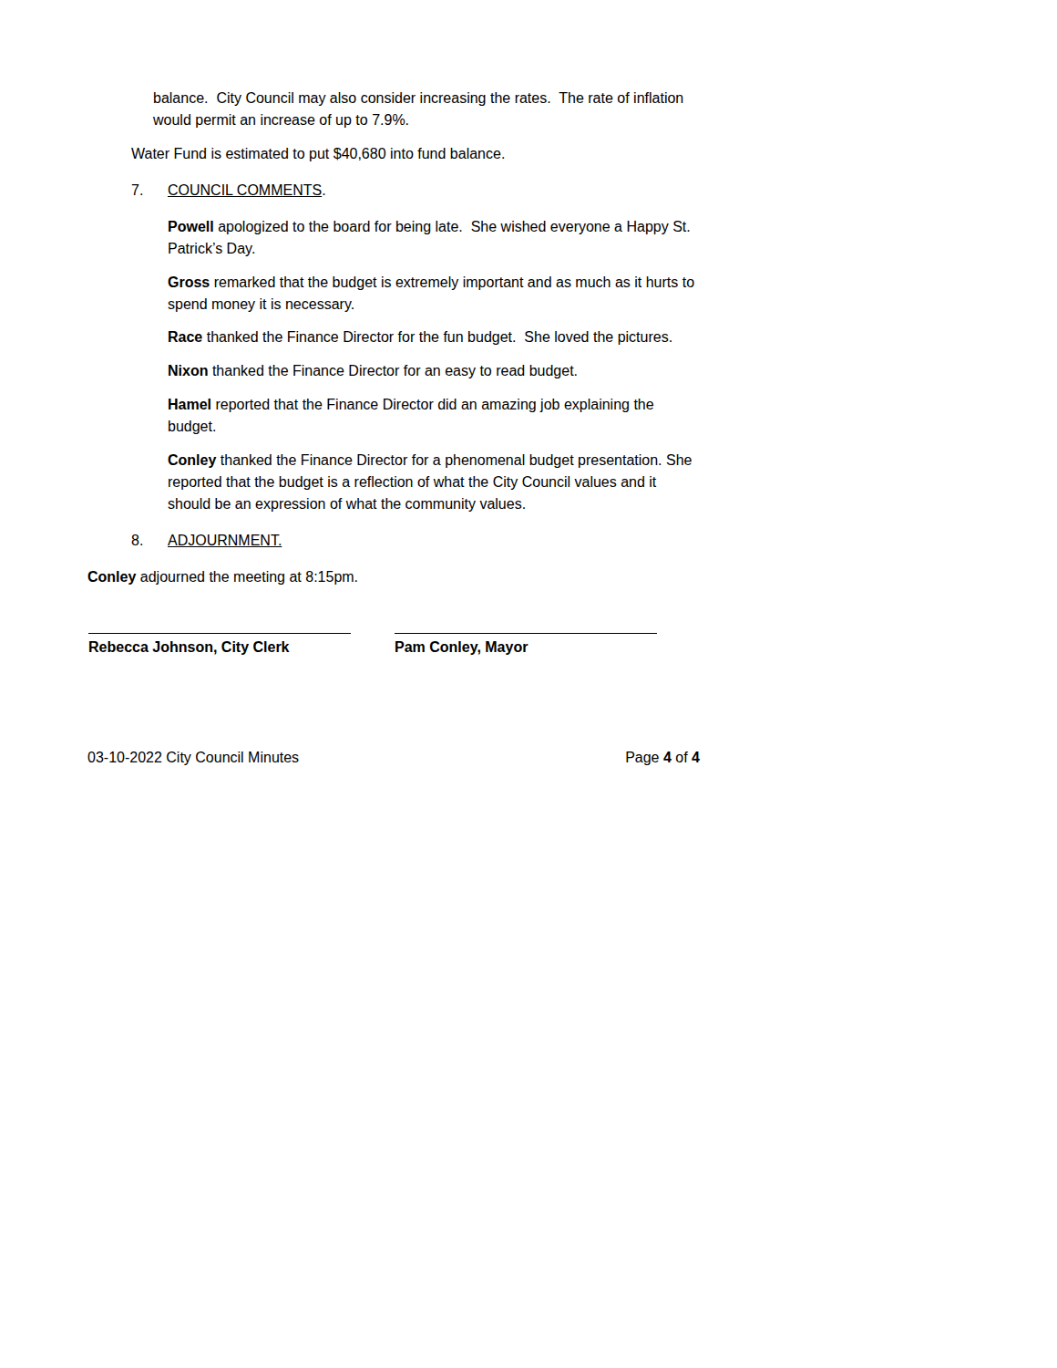balance. City Council may also consider increasing the rates. The rate of inflation would permit an increase of up to 7.9%.
Water Fund is estimated to put $40,680 into fund balance.
7. COUNCIL COMMENTS.
Powell apologized to the board for being late. She wished everyone a Happy St. Patrick’s Day.
Gross remarked that the budget is extremely important and as much as it hurts to spend money it is necessary.
Race thanked the Finance Director for the fun budget. She loved the pictures.
Nixon thanked the Finance Director for an easy to read budget.
Hamel reported that the Finance Director did an amazing job explaining the budget.
Conley thanked the Finance Director for a phenomenal budget presentation. She reported that the budget is a reflection of what the City Council values and it should be an expression of what the community values.
8. ADJOURNMENT.
Conley adjourned the meeting at 8:15pm.
| Rebecca Johnson, City Clerk | Pam Conley, Mayor |
03-10-2022 City Council Minutes Page 4 of 4